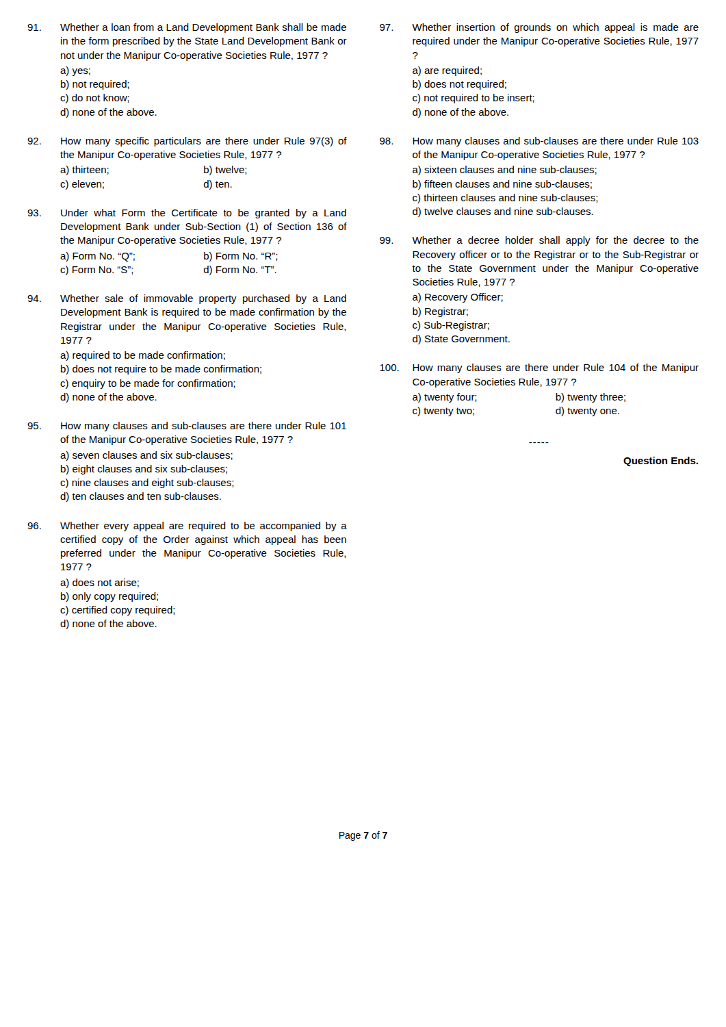91.
Whether a loan from a Land Development Bank shall be made in the form prescribed by the State Land Development Bank or not under the Manipur Co-operative Societies Rule, 1977 ?
a) yes;
b) not required;
c) do not know;
d) none of the above.
92.
How many specific particulars are there under Rule 97(3) of the Manipur Co-operative Societies Rule, 1977 ?
a) thirteen;
b) twelve;
c) eleven;
d) ten.
93.
Under what Form the Certificate to be granted by a Land Development Bank under Sub-Section (1) of Section 136 of the Manipur Co-operative Societies Rule, 1977 ?
a) Form No. “Q”;
b) Form No. “R”;
c) Form No. “S”;
d) Form No. “T”.
94.
Whether sale of immovable property purchased by a Land Development Bank is required to be made confirmation by the Registrar under the Manipur Co-operative Societies Rule, 1977 ?
a) required to be made confirmation;
b) does not require to be made confirmation;
c) enquiry to be made for confirmation;
d) none of the above.
95.
How many clauses and sub-clauses are there under Rule 101 of the Manipur Co-operative Societies Rule, 1977 ?
a) seven clauses and six sub-clauses;
b) eight clauses and six sub-clauses;
c) nine clauses and eight sub-clauses;
d) ten clauses and ten sub-clauses.
96.
Whether every appeal are required to be accompanied by a certified copy of the Order against which appeal has been preferred under the Manipur Co-operative Societies Rule, 1977 ?
a) does not arise;
b) only copy required;
c) certified copy required;
d) none of the above.
97.
Whether insertion of grounds on which appeal is made are required under the Manipur Co-operative Societies Rule, 1977 ?
a) are required;
b) does not required;
c) not required to be insert;
d) none of the above.
98.
How many clauses and sub-clauses are there under Rule 103 of the Manipur Co-operative Societies Rule, 1977 ?
a) sixteen clauses and nine sub-clauses;
b) fifteen clauses and nine sub-clauses;
c) thirteen clauses and nine sub-clauses;
d) twelve clauses and nine sub-clauses.
99.
Whether a decree holder shall apply for the decree to the Recovery officer or to the Registrar or to the Sub-Registrar or to the State Government under the Manipur Co-operative Societies Rule, 1977 ?
a) Recovery Officer;
b) Registrar;
c) Sub-Registrar;
d) State Government.
100.
How many clauses are there under Rule 104 of the Manipur Co-operative Societies Rule, 1977 ?
a) twenty four;
b) twenty three;
c) twenty two;
d) twenty one.
-----
Question Ends.
Page 7 of 7